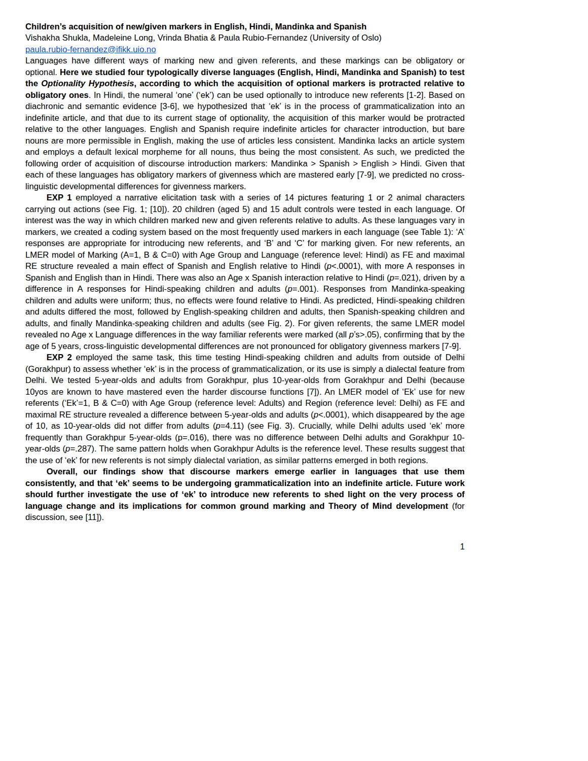Children’s acquisition of new/given markers in English, Hindi, Mandinka and Spanish
Vishakha Shukla, Madeleine Long, Vrinda Bhatia & Paula Rubio-Fernandez (University of Oslo)
paula.rubio-fernandez@ifikk.uio.no
Languages have different ways of marking new and given referents, and these markings can be obligatory or optional. Here we studied four typologically diverse languages (English, Hindi, Mandinka and Spanish) to test the Optionality Hypothesis, according to which the acquisition of optional markers is protracted relative to obligatory ones. In Hindi, the numeral ‘one’ (‘ek’) can be used optionally to introduce new referents [1-2]. Based on diachronic and semantic evidence [3-6], we hypothesized that ‘ek’ is in the process of grammaticalization into an indefinite article, and that due to its current stage of optionality, the acquisition of this marker would be protracted relative to the other languages. English and Spanish require indefinite articles for character introduction, but bare nouns are more permissible in English, making the use of articles less consistent. Mandinka lacks an article system and employs a default lexical morpheme for all nouns, thus being the most consistent. As such, we predicted the following order of acquisition of discourse introduction markers: Mandinka > Spanish > English > Hindi. Given that each of these languages has obligatory markers of givenness which are mastered early [7-9], we predicted no cross-linguistic developmental differences for givenness markers.
EXP 1 employed a narrative elicitation task with a series of 14 pictures featuring 1 or 2 animal characters carrying out actions (see Fig. 1; [10]). 20 children (aged 5) and 15 adult controls were tested in each language. Of interest was the way in which children marked new and given referents relative to adults. As these languages vary in markers, we created a coding system based on the most frequently used markers in each language (see Table 1): ‘A’ responses are appropriate for introducing new referents, and ‘B’ and ‘C’ for marking given. For new referents, an LMER model of Marking (A=1, B & C=0) with Age Group and Language (reference level: Hindi) as FE and maximal RE structure revealed a main effect of Spanish and English relative to Hindi (p<.0001), with more A responses in Spanish and English than in Hindi. There was also an Age x Spanish interaction relative to Hindi (p=.021), driven by a difference in A responses for Hindi-speaking children and adults (p=.001). Responses from Mandinka-speaking children and adults were uniform; thus, no effects were found relative to Hindi. As predicted, Hindi-speaking children and adults differed the most, followed by English-speaking children and adults, then Spanish-speaking children and adults, and finally Mandinka-speaking children and adults (see Fig. 2). For given referents, the same LMER model revealed no Age x Language differences in the way familiar referents were marked (all p’s>.05), confirming that by the age of 5 years, cross-linguistic developmental differences are not pronounced for obligatory givenness markers [7-9].
EXP 2 employed the same task, this time testing Hindi-speaking children and adults from outside of Delhi (Gorakhpur) to assess whether ‘ek’ is in the process of grammaticalization, or its use is simply a dialectal feature from Delhi. We tested 5-year-olds and adults from Gorakhpur, plus 10-year-olds from Gorakhpur and Delhi (because 10yos are known to have mastered even the harder discourse functions [7]). An LMER model of ‘Ek’ use for new referents (‘Ek’=1, B & C=0) with Age Group (reference level: Adults) and Region (reference level: Delhi) as FE and maximal RE structure revealed a difference between 5-year-olds and adults (p<.0001), which disappeared by the age of 10, as 10-year-olds did not differ from adults (p=4.11) (see Fig. 3). Crucially, while Delhi adults used ‘ek’ more frequently than Gorakhpur 5-year-olds (p=.016), there was no difference between Delhi adults and Gorakhpur 10-year-olds (p=.287). The same pattern holds when Gorakhpur Adults is the reference level. These results suggest that the use of ‘ek’ for new referents is not simply dialectal variation, as similar patterns emerged in both regions.
Overall, our findings show that discourse markers emerge earlier in languages that use them consistently, and that ‘ek’ seems to be undergoing grammaticalization into an indefinite article. Future work should further investigate the use of ‘ek’ to introduce new referents to shed light on the very process of language change and its implications for common ground marking and Theory of Mind development (for discussion, see [11]).
1